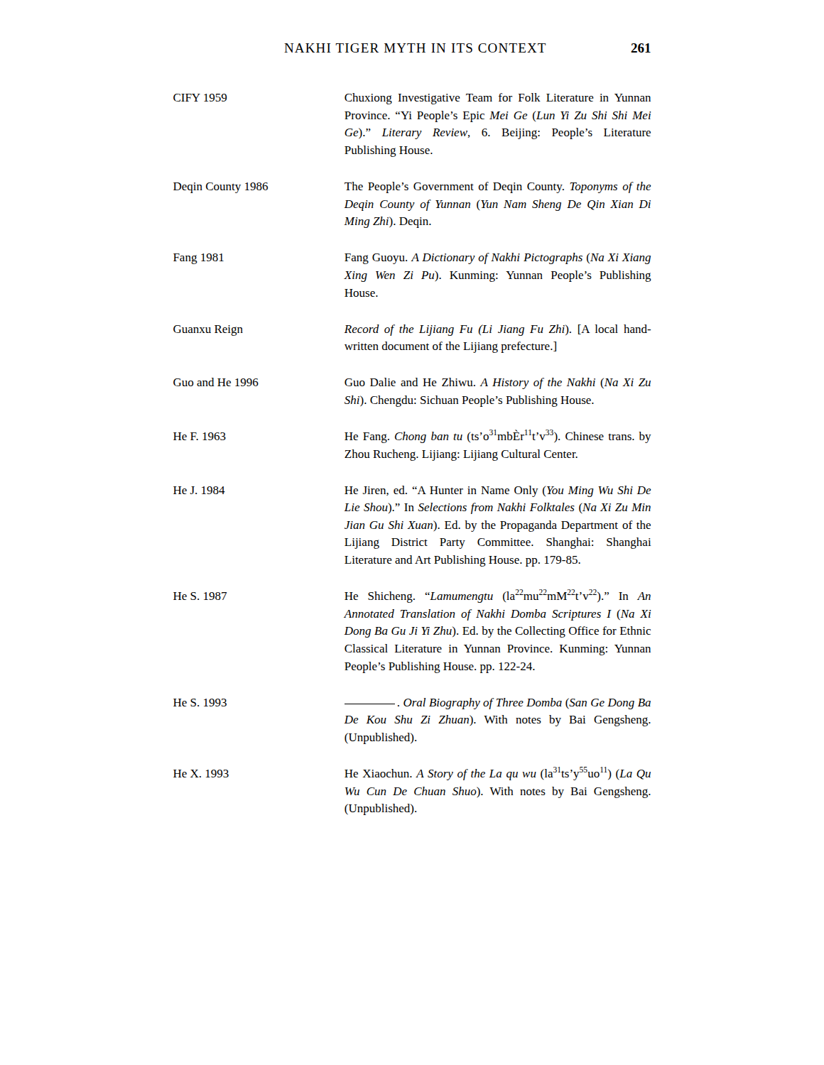NAKHI TIGER MYTH IN ITS CONTEXT
261
CIFY 1959
Chuxiong Investigative Team for Folk Literature in Yunnan Province. “Yi People’s Epic Mei Ge (Lun Yi Zu Shi Shi Mei Ge).” Literary Review, 6. Beijing: People’s Literature Publishing House.
Deqin County 1986
The People’s Government of Deqin County. Toponyms of the Deqin County of Yunnan (Yun Nam Sheng De Qin Xian Di Ming Zhi). Deqin.
Fang 1981
Fang Guoyu. A Dictionary of Nakhi Pictographs (Na Xi Xiang Xing Wen Zi Pu). Kunming: Yunnan People’s Publishing House.
Guanxu Reign
Record of the Lijiang Fu (Li Jiang Fu Zhi). [A local hand-written document of the Lijiang prefecture.]
Guo and He 1996
Guo Dalie and He Zhiwu. A History of the Nakhi (Na Xi Zu Shi). Chengdu: Sichuan People’s Publishing House.
He F. 1963
He Fang. Chong ban tu (ts’o31mbÈr11t’v33). Chinese trans. by Zhou Rucheng. Lijiang: Lijiang Cultural Center.
He J. 1984
He Jiren, ed. “A Hunter in Name Only (You Ming Wu Shi De Lie Shou).” In Selections from Nakhi Folktales (Na Xi Zu Min Jian Gu Shi Xuan). Ed. by the Propaganda Department of the Lijiang District Party Committee. Shanghai: Shanghai Literature and Art Publishing House. pp. 179-85.
He S. 1987
He Shicheng. “Lamumengtu (la22mu22mM22t’v22).” In An Annotated Translation of Nakhi Domba Scriptures I (Na Xi Dong Ba Gu Ji Yi Zhu). Ed. by the Collecting Office for Ethnic Classical Literature in Yunnan Province. Kunming: Yunnan People’s Publishing House. pp. 122-24.
He S. 1993
. Oral Biography of Three Domba (San Ge Dong Ba De Kou Shu Zi Zhuan). With notes by Bai Gengsheng. (Unpublished).
He X. 1993
He Xiaochun. A Story of the La qu wu (la31ts’y55uo11) (La Qu Wu Cun De Chuan Shuo). With notes by Bai Gengsheng. (Unpublished).